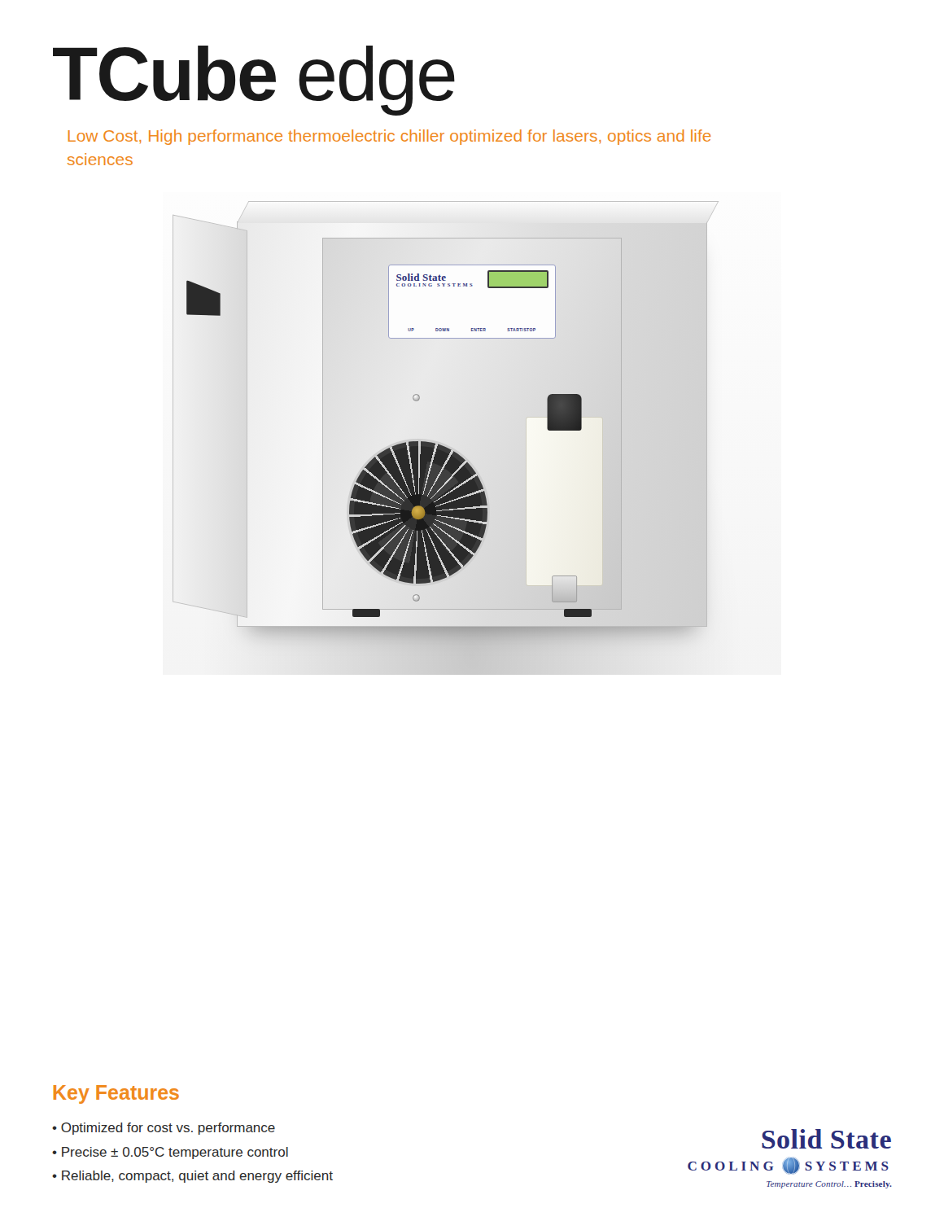TCube edge
Low Cost, High performance thermoelectric chiller optimized for lasers, optics and life sciences
Solid State
COOLING SYSTEMS
UP
DOWN
ENTER
START/STOP
Key Features
Optimized for cost vs. performance
Precise ± 0.05°C temperature control
Reliable, compact, quiet and energy efficient
Solid State
COOLING SYSTEMS
Temperature Control… Precisely.